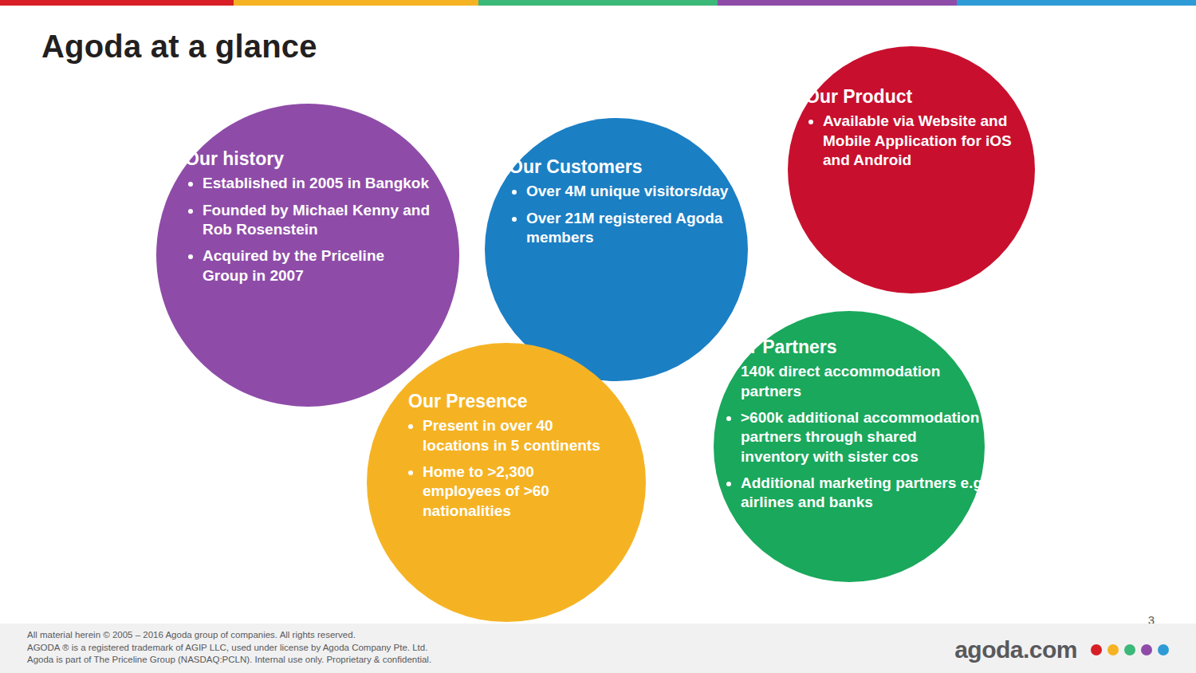Agoda at a glance
Our Product
Available via Website and Mobile Application for iOS and Android
Our history
Established in 2005 in Bangkok
Founded by Michael Kenny and Rob Rosenstein
Acquired by the Priceline Group in 2007
Our Customers
Over 4M unique visitors/day
Over 21M registered Agoda members
Our Presence
Present in over 40 locations in 5 continents
Home to >2,300 employees of >60 nationalities
Our Partners
140k direct accommodation partners
>600k additional accommodation partners through shared inventory with sister cos
Additional marketing partners e.g. airlines and banks
3
All material herein © 2005 – 2016 Agoda group of companies. All rights reserved.
AGODA ® is a registered trademark of AGIP LLC, used under license by Agoda Company Pte. Ltd.
Agoda is part of The Priceline Group (NASDAQ:PCLN). Internal use only. Proprietary & confidential.
agoda.com